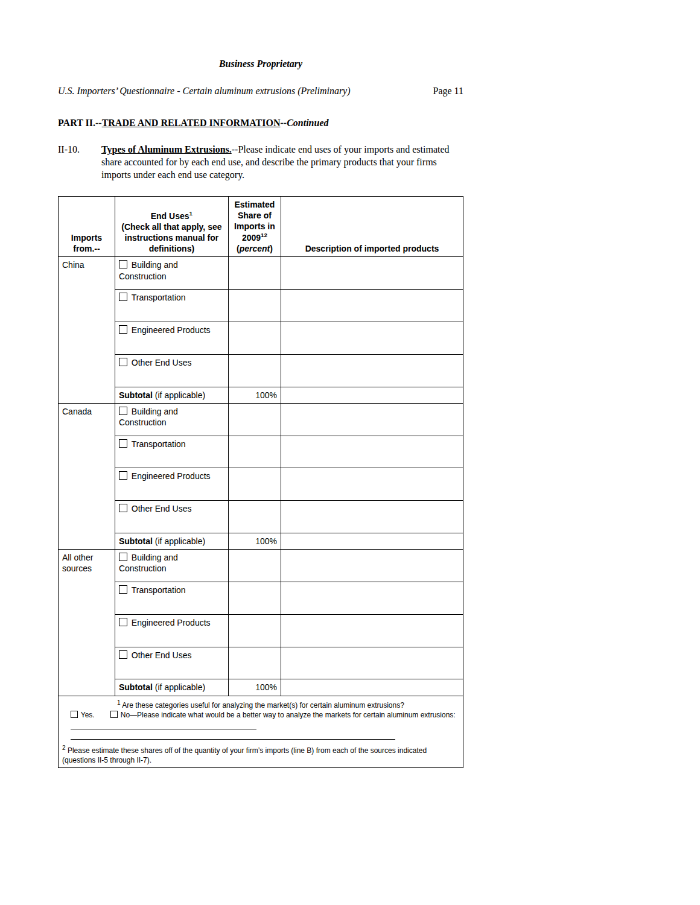Business Proprietary
U.S. Importers’ Questionnaire - Certain aluminum extrusions (Preliminary) Page 11
PART II.--TRADE AND RELATED INFORMATION--Continued
II-10.
Types of Aluminum Extrusions.--Please indicate end uses of your imports and estimated share accounted for by each end use, and describe the primary products that your firms imports under each end use category.
| Imports from.-- | End Uses 1 (Check all that apply, see instructions manual for definitions) | Estimated Share of Imports in 2009 12 ( percent ) | Description of imported products |
| --- | --- | --- | --- |
| China | Building and Construction | | |
| Transportation | | |
| Engineered Products | | |
| Other End Uses | | |
| Subtotal (if applicable) | 100% | |
| Canada | Building and Construction | | |
| Transportation | | |
| Engineered Products | | |
| Other End Uses | | |
| Subtotal (if applicable) | 100% | |
| All other sources | Building and Construction | | |
| Transportation | | |
| Engineered Products | | |
| Other End Uses | | |
| Subtotal (if applicable) | 100% | |
| 1 Are these categories useful for analyzing the market(s) for certain aluminum extrusions? Yes. No—Please indicate what would be a better way to analyze the markets for certain aluminum extrusions: 2 Please estimate these shares off of the quantity of your firm’s imports (line B) from each of the sources indicated (questions II-5 through II-7). |